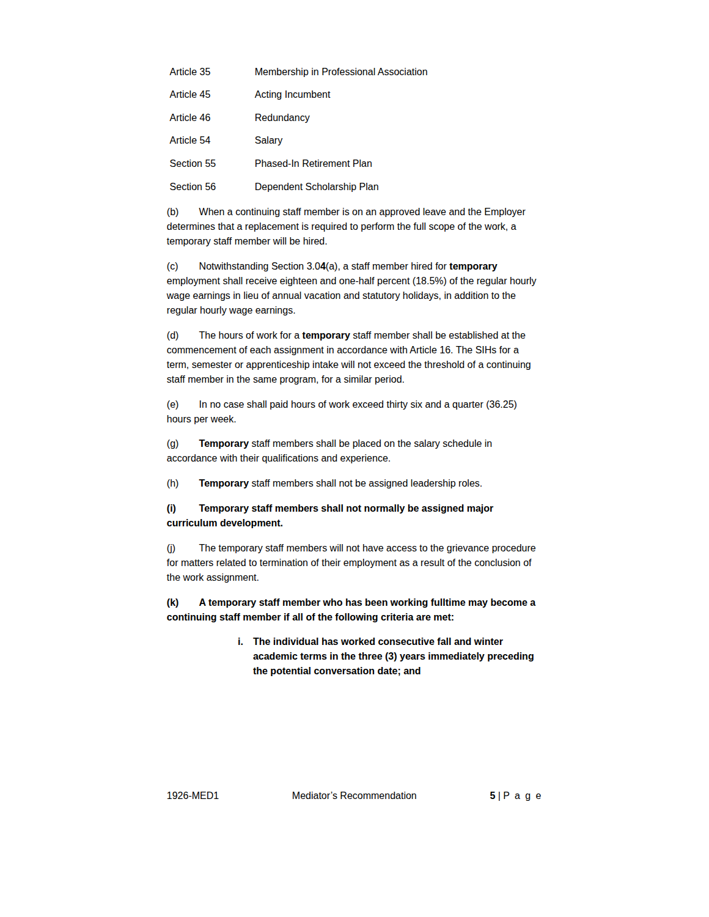Article 35 Membership in Professional Association
Article 45 Acting Incumbent
Article 46 Redundancy
Article 54 Salary
Section 55 Phased-In Retirement Plan
Section 56 Dependent Scholarship Plan
(b) When a continuing staff member is on an approved leave and the Employer determines that a replacement is required to perform the full scope of the work, a temporary staff member will be hired.
(c) Notwithstanding Section 3.04(a), a staff member hired for temporary employment shall receive eighteen and one-half percent (18.5%) of the regular hourly wage earnings in lieu of annual vacation and statutory holidays, in addition to the regular hourly wage earnings.
(d) The hours of work for a temporary staff member shall be established at the commencement of each assignment in accordance with Article 16. The SIHs for a term, semester or apprenticeship intake will not exceed the threshold of a continuing staff member in the same program, for a similar period.
(e) In no case shall paid hours of work exceed thirty six and a quarter (36.25) hours per week.
(g) Temporary staff members shall be placed on the salary schedule in accordance with their qualifications and experience.
(h) Temporary staff members shall not be assigned leadership roles.
(i) Temporary staff members shall not normally be assigned major curriculum development.
(j) The temporary staff members will not have access to the grievance procedure for matters related to termination of their employment as a result of the conclusion of the work assignment.
(k) A temporary staff member who has been working fulltime may become a continuing staff member if all of the following criteria are met:
The individual has worked consecutive fall and winter academic terms in the three (3) years immediately preceding the potential conversation date; and
1926-MED1
Mediator’s Recommendation
5 | P a g e